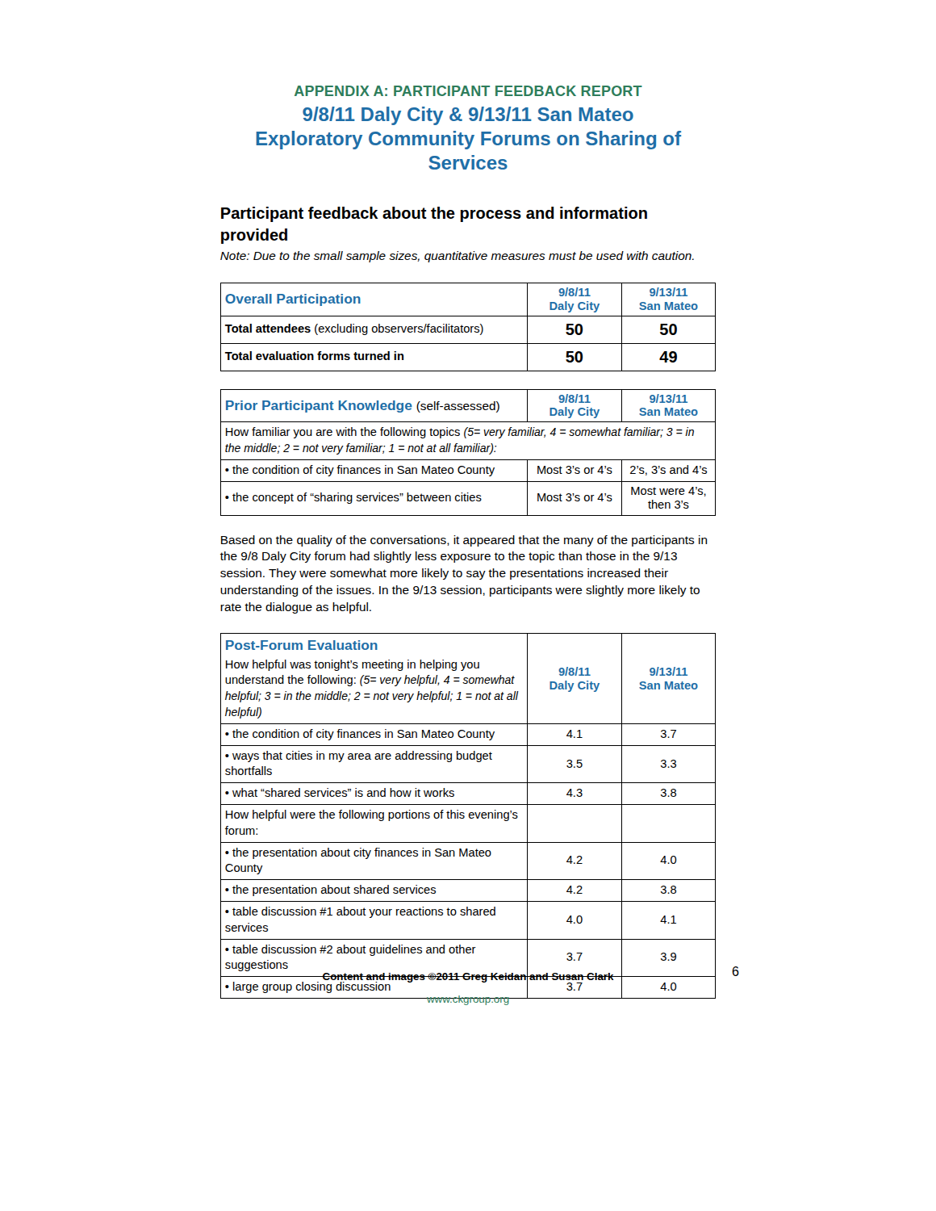APPENDIX A: PARTICIPANT FEEDBACK REPORT
9/8/11 Daly City & 9/13/11 San Mateo Exploratory Community Forums on Sharing of Services
Participant feedback about the process and information provided
Note: Due to the small sample sizes, quantitative measures must be used with caution.
| Overall Participation | 9/8/11 Daly City | 9/13/11 San Mateo |
| Total attendees (excluding observers/facilitators) | 50 | 50 |
| Total evaluation forms turned in | 50 | 49 |
| Prior Participant Knowledge (self-assessed) | 9/8/11 Daly City | 9/13/11 San Mateo |
| How familiar you are with the following topics (5= very familiar, 4 = somewhat familiar; 3 = in the middle; 2 = not very familiar; 1 = not at all familiar): |
| • the condition of city finances in San Mateo County | Most 3’s or 4’s | 2’s, 3’s and 4’s |
| • the concept of “sharing services” between cities | Most 3’s or 4’s | Most were 4’s, then 3’s |
Based on the quality of the conversations, it appeared that the many of the participants in the 9/8 Daly City forum had slightly less exposure to the topic than those in the 9/13 session. They were somewhat more likely to say the presentations increased their understanding of the issues. In the 9/13 session, participants were slightly more likely to rate the dialogue as helpful.
| Post-Forum Evaluation How helpful was tonight’s meeting in helping you understand the following: (5= very helpful, 4 = somewhat helpful; 3 = in the middle; 2 = not very helpful; 1 = not at all helpful) | 9/8/11 Daly City | 9/13/11 San Mateo |
| • the condition of city finances in San Mateo County | 4.1 | 3.7 |
| • ways that cities in my area are addressing budget shortfalls | 3.5 | 3.3 |
| • what “shared services” is and how it works | 4.3 | 3.8 |
| How helpful were the following portions of this evening’s forum: | | |
| • the presentation about city finances in San Mateo County | 4.2 | 4.0 |
| • the presentation about shared services | 4.2 | 3.8 |
| • table discussion #1 about your reactions to shared services | 4.0 | 4.1 |
| • table discussion #2 about guidelines and other suggestions | 3.7 | 3.9 |
| • large group closing discussion | 3.7 | 4.0 |
Content and images ©2011 Greg Keidan and Susan Clark
www.ckgroup.org
6